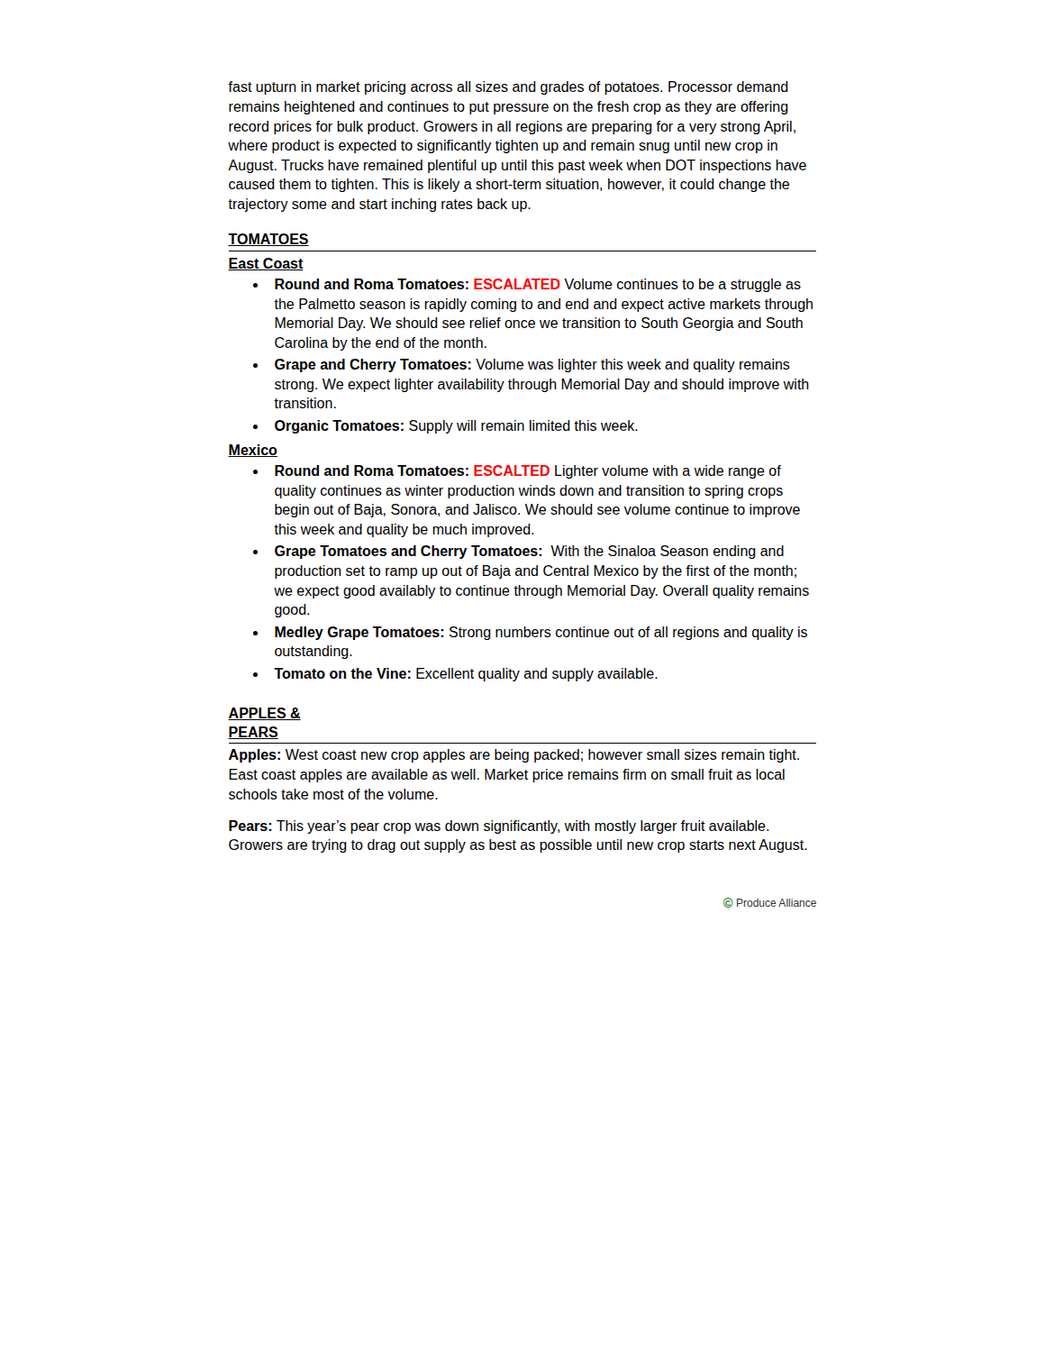fast upturn in market pricing across all sizes and grades of potatoes. Processor demand remains heightened and continues to put pressure on the fresh crop as they are offering record prices for bulk product. Growers in all regions are preparing for a very strong April, where product is expected to significantly tighten up and remain snug until new crop in August. Trucks have remained plentiful up until this past week when DOT inspections have caused them to tighten. This is likely a short-term situation, however, it could change the trajectory some and start inching rates back up.
TOMATOES
East Coast
Round and Roma Tomatoes: ESCALATED Volume continues to be a struggle as the Palmetto season is rapidly coming to and end and expect active markets through Memorial Day. We should see relief once we transition to South Georgia and South Carolina by the end of the month.
Grape and Cherry Tomatoes: Volume was lighter this week and quality remains strong. We expect lighter availability through Memorial Day and should improve with transition.
Organic Tomatoes: Supply will remain limited this week.
Mexico
Round and Roma Tomatoes: ESCALTED Lighter volume with a wide range of quality continues as winter production winds down and transition to spring crops begin out of Baja, Sonora, and Jalisco. We should see volume continue to improve this week and quality be much improved.
Grape Tomatoes and Cherry Tomatoes: With the Sinaloa Season ending and production set to ramp up out of Baja and Central Mexico by the first of the month; we expect good availably to continue through Memorial Day. Overall quality remains good.
Medley Grape Tomatoes: Strong numbers continue out of all regions and quality is outstanding.
Tomato on the Vine: Excellent quality and supply available.
APPLES &
PEARS
Apples: West coast new crop apples are being packed; however small sizes remain tight. East coast apples are available as well. Market price remains firm on small fruit as local schools take most of the volume.
Pears: This year’s pear crop was down significantly, with mostly larger fruit available. Growers are trying to drag out supply as best as possible until new crop starts next August.
© Produce Alliance